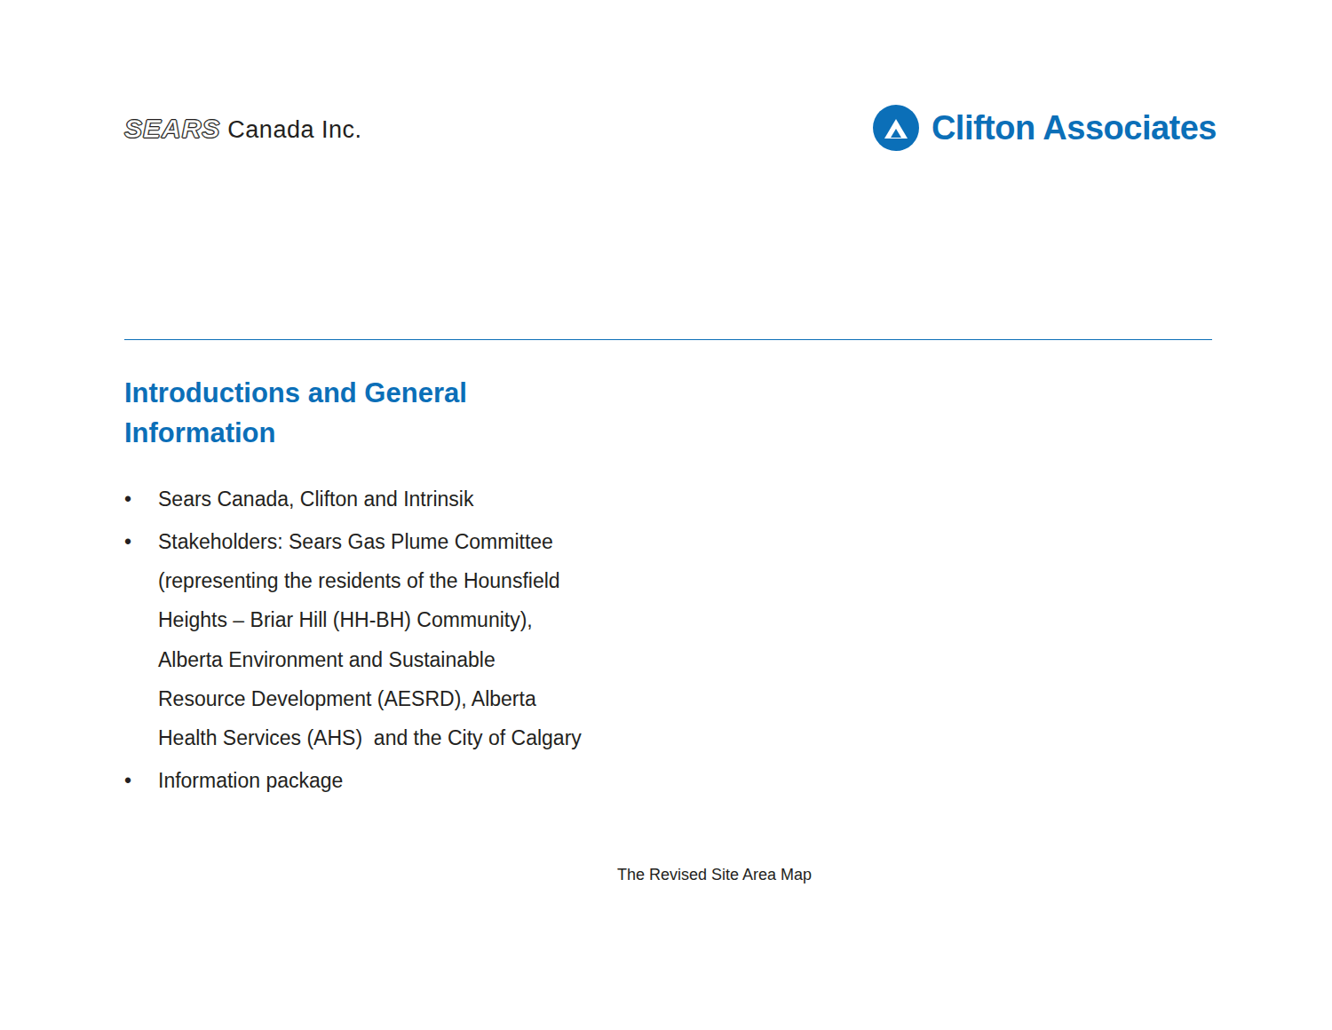SEARS Canada Inc.
Clifton Associates
Introductions and General Information
Sears Canada, Clifton and Intrinsik
Stakeholders: Sears Gas Plume Committee (representing the residents of the Hounsfield Heights – Briar Hill (HH-BH) Community), Alberta Environment and Sustainable Resource Development (AESRD), Alberta Health Services (AHS) and the City of Calgary
Information package
The Revised Site Area Map